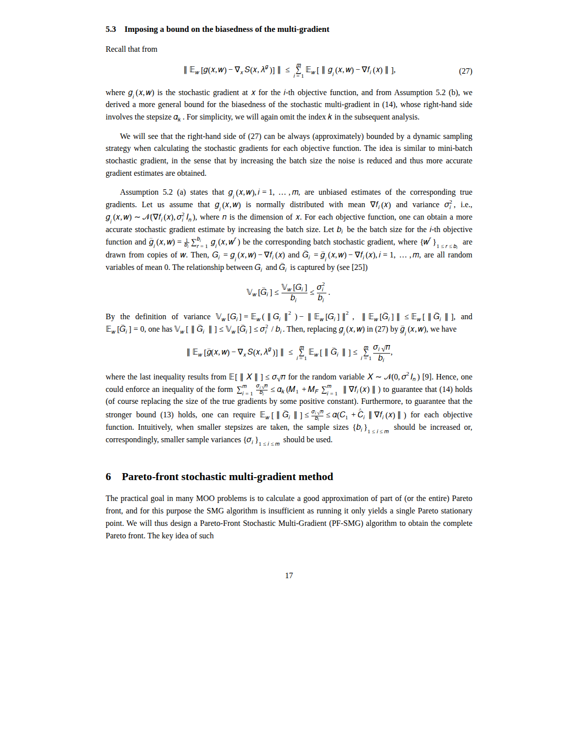5.3 Imposing a bound on the biasedness of the multi-gradient
Recall that from
∥ 𝔼w [ g(x,w) − ∇x S(x,λg) ] ∥ ≤ ∑ i=1 m 𝔼w [ ∥ gi(x,w) − ∇fi(x) ∥ ] , (27)
where gi(x,w) is the stochastic gradient at x for the i-th objective function, and from Assumption 5.2 (b), we derived a more general bound for the biasedness of the stochastic multi-gradient in (14), whose right-hand side involves the stepsize αk. For simplicity, we will again omit the index k in the subsequent analysis.
We will see that the right-hand side of (27) can be always (approximately) bounded by a dynamic sampling strategy when calculating the stochastic gradients for each objective function. The idea is similar to mini-batch stochastic gradient, in the sense that by increasing the batch size the noise is reduced and thus more accurate gradient estimates are obtained.
Assumption 5.2 (a) states that gi(x,w),i=1,…,m, are unbiased estimates of the corresponding true gradients. Let us assume that gi(x,w) is normally distributed with mean ∇fi(x) and variance σi2, i.e., gi(x,w)∼𝒩(∇fi(x),σi2In), where n is the dimension of x. For each objective function, one can obtain a more accurate stochastic gradient estimate by increasing the batch size. Let bi be the batch size for the i-th objective function and g¯i(x,w)=1bi∑r=1bigi(x,wr) be the corresponding batch stochastic gradient, where {wr}1≤r≤bi are drawn from copies of w. Then, Gi=gi(x,w)−∇fi(x) and G¯i=g¯i(x,w)−∇fi(x),i=1,…,m, are all random variables of mean 0. The relationship between Gi and G¯i is captured by (see [25])
𝕍w [G¯i] ≤ 𝕍w[Gi] bi ≤ σi2 bi .
By the definition of variance 𝕍w[Gi]=𝔼w(∥Gi∥2)−∥𝔼w[Gi]∥2, ∥𝔼w[G¯i]∥≤𝔼w[∥G¯i∥], and 𝔼w[G¯i]=0, one has 𝕍w[∥G¯i∥]≤𝕍w[G¯i]≤σi2/bi. Then, replacing gi(x,w) in (27) by g¯i(x,w), we have
∥ 𝔼w [ g¯(x,w) − ∇xS(x,λg) ] ∥ ≤ ∑i=1m 𝔼w [∥G¯i∥] ≤ ∑i=1m σin bi ,
where the last inequality results from 𝔼[∥X∥]≤σn for the random variable X∼𝒩(0,σ2In) [9]. Hence, one could enforce an inequality of the form ∑i=1mσinbi≤αk(M1+MF∑i=1m∥∇fi(x)∥) to guarantee that (14) holds (of course replacing the size of the true gradients by some positive constant). Furthermore, to guarantee that the stronger bound (13) holds, one can require 𝔼w[∥G¯i∥]≤σinbi≤α(C1+C^i∥∇fi(x)∥) for each objective function. Intuitively, when smaller stepsizes are taken, the sample sizes {bi}1≤i≤m should be increased or, correspondingly, smaller sample variances {σi}1≤i≤m should be used.
6 Pareto-front stochastic multi-gradient method
The practical goal in many MOO problems is to calculate a good approximation of part of (or the entire) Pareto front, and for this purpose the SMG algorithm is insufficient as running it only yields a single Pareto stationary point. We will thus design a Pareto-Front Stochastic Multi-Gradient (PF-SMG) algorithm to obtain the complete Pareto front. The key idea of such
17